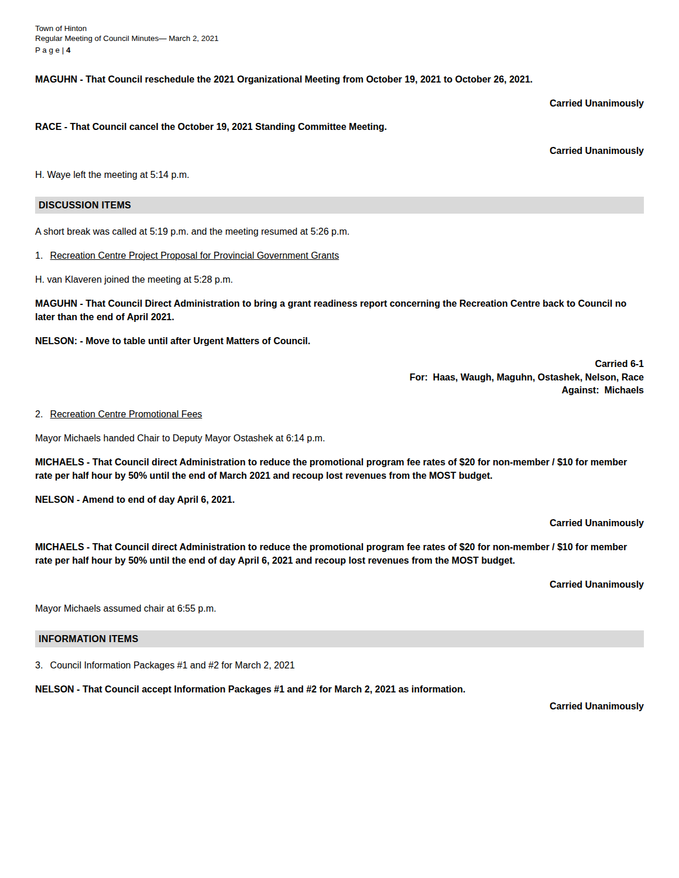Town of Hinton
Regular Meeting of Council Minutes— March 2, 2021
P a g e | 4
MAGUHN - That Council reschedule the 2021 Organizational Meeting from October 19, 2021 to October 26, 2021.
Carried Unanimously
RACE - That Council cancel the October 19, 2021 Standing Committee Meeting.
Carried Unanimously
H. Waye left the meeting at 5:14 p.m.
DISCUSSION ITEMS
A short break was called at 5:19 p.m. and the meeting resumed at 5:26 p.m.
1. Recreation Centre Project Proposal for Provincial Government Grants
H. van Klaveren joined the meeting at 5:28 p.m.
MAGUHN - That Council Direct Administration to bring a grant readiness report concerning the Recreation Centre back to Council no later than the end of April 2021.
NELSON: - Move to table until after Urgent Matters of Council.
Carried 6-1
For: Haas, Waugh, Maguhn, Ostashek, Nelson, Race
Against: Michaels
2. Recreation Centre Promotional Fees
Mayor Michaels handed Chair to Deputy Mayor Ostashek at 6:14 p.m.
MICHAELS - That Council direct Administration to reduce the promotional program fee rates of $20 for non-member / $10 for member rate per half hour by 50% until the end of March 2021 and recoup lost revenues from the MOST budget.
NELSON - Amend to end of day April 6, 2021.
Carried Unanimously
MICHAELS - That Council direct Administration to reduce the promotional program fee rates of $20 for non-member / $10 for member rate per half hour by 50% until the end of day April 6, 2021 and recoup lost revenues from the MOST budget.
Carried Unanimously
Mayor Michaels assumed chair at 6:55 p.m.
INFORMATION ITEMS
3. Council Information Packages #1 and #2 for March 2, 2021
NELSON - That Council accept Information Packages #1 and #2 for March 2, 2021 as information.
Carried Unanimously